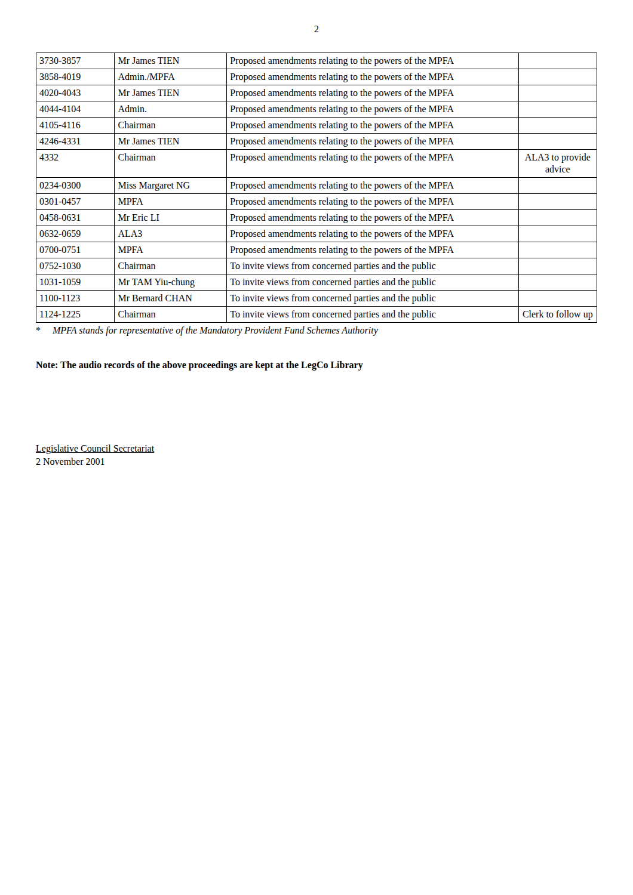2
| 3730-3857 | Mr James TIEN | Proposed amendments relating to the powers of the MPFA | |
| 3858-4019 | Admin./MPFA | Proposed amendments relating to the powers of the MPFA | |
| 4020-4043 | Mr James TIEN | Proposed amendments relating to the powers of the MPFA | |
| 4044-4104 | Admin. | Proposed amendments relating to the powers of the MPFA | |
| 4105-4116 | Chairman | Proposed amendments relating to the powers of the MPFA | |
| 4246-4331 | Mr James TIEN | Proposed amendments relating to the powers of the MPFA | |
| 4332 | Chairman | Proposed amendments relating to the powers of the MPFA | ALA3 to provide advice |
| 0234-0300 | Miss Margaret NG | Proposed amendments relating to the powers of the MPFA | |
| 0301-0457 | MPFA | Proposed amendments relating to the powers of the MPFA | |
| 0458-0631 | Mr Eric LI | Proposed amendments relating to the powers of the MPFA | |
| 0632-0659 | ALA3 | Proposed amendments relating to the powers of the MPFA | |
| 0700-0751 | MPFA | Proposed amendments relating to the powers of the MPFA | |
| 0752-1030 | Chairman | To invite views from concerned parties and the public | |
| 1031-1059 | Mr TAM Yiu-chung | To invite views from concerned parties and the public | |
| 1100-1123 | Mr Bernard CHAN | To invite views from concerned parties and the public | |
| 1124-1225 | Chairman | To invite views from concerned parties and the public | Clerk to follow up |
*MPFA stands for representative of the Mandatory Provident Fund Schemes Authority
Note: The audio records of the above proceedings are kept at the LegCo Library
Legislative Council Secretariat
2 November 2001